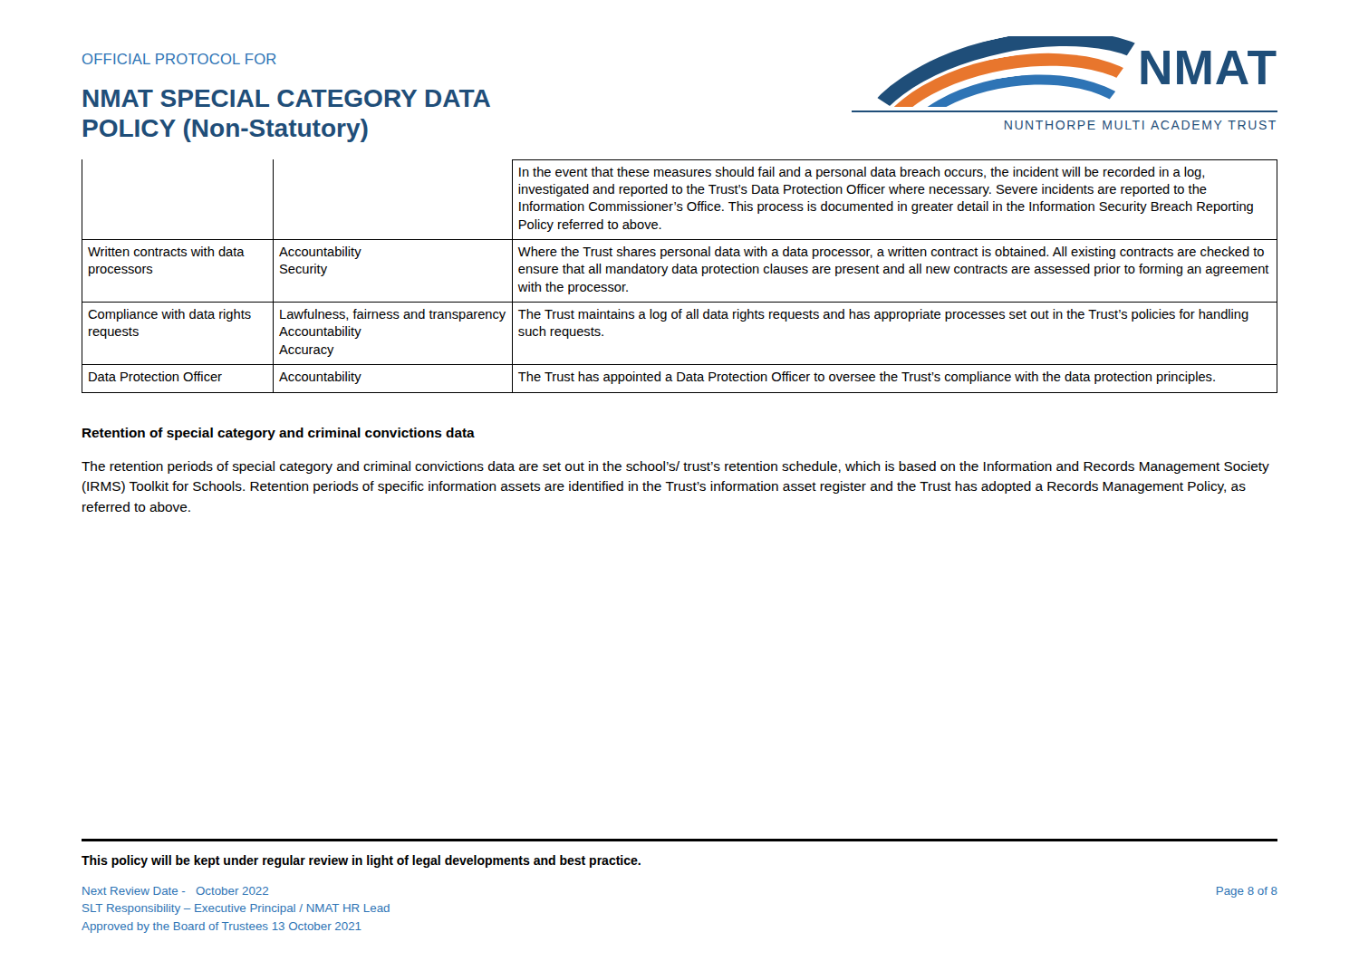NMAT
NUNTHORPE MULTI ACADEMY TRUST
OFFICIAL PROTOCOL FOR
NMAT SPECIAL CATEGORY DATA
POLICY (Non-Statutory)
| | | In the event that these measures should fail and a personal data breach occurs, the incident will be recorded in a log, investigated and reported to the Trust’s Data Protection Officer where necessary. Severe incidents are reported to the Information Commissioner’s Office. This process is documented in greater detail in the Information Security Breach Reporting Policy referred to above. |
| Written contracts with data processors | Accountability Security | Where the Trust shares personal data with a data processor, a written contract is obtained. All existing contracts are checked to ensure that all mandatory data protection clauses are present and all new contracts are assessed prior to forming an agreement with the processor. |
| Compliance with data rights requests | Lawfulness, fairness and transparency Accountability Accuracy | The Trust maintains a log of all data rights requests and has appropriate processes set out in the Trust’s policies for handling such requests. |
| Data Protection Officer | Accountability | The Trust has appointed a Data Protection Officer to oversee the Trust’s compliance with the data protection principles. |
Retention of special category and criminal convictions data
The retention periods of special category and criminal convictions data are set out in the school’s/ trust’s retention schedule, which is based on the Information and Records Management Society (IRMS) Toolkit for Schools. Retention periods of specific information assets are identified in the Trust’s information asset register and the Trust has adopted a Records Management Policy, as referred to above.
This policy will be kept under regular review in light of legal developments and best practice.
Page 8 of 8 Next Review Date - October 2022
SLT Responsibility – Executive Principal / NMAT HR Lead
Approved by the Board of Trustees 13 October 2021